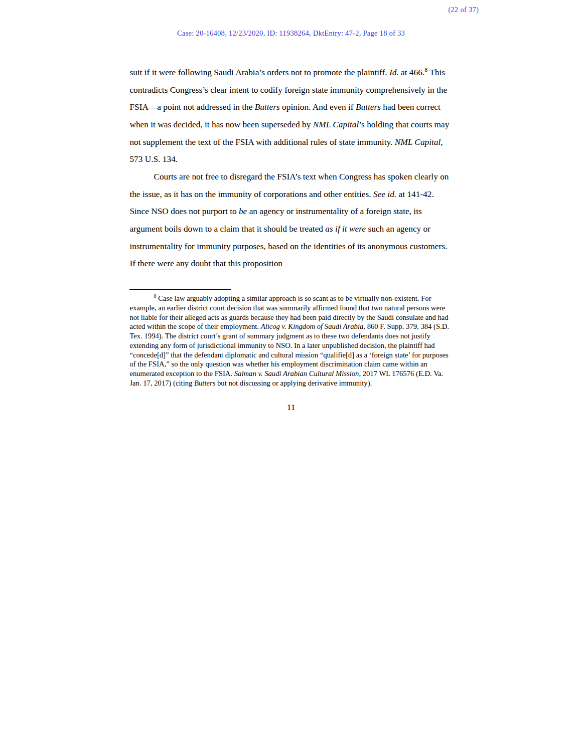(22 of 37)
Case: 20-16408, 12/23/2020, ID: 11938264, DktEntry: 47-2, Page 18 of 33
suit if it were following Saudi Arabia’s orders not to promote the plaintiff. Id. at 466.8 This contradicts Congress’s clear intent to codify foreign state immunity comprehensively in the FSIA—a point not addressed in the Butters opinion. And even if Butters had been correct when it was decided, it has now been superseded by NML Capital’s holding that courts may not supplement the text of the FSIA with additional rules of state immunity. NML Capital, 573 U.S. 134.
Courts are not free to disregard the FSIA’s text when Congress has spoken clearly on the issue, as it has on the immunity of corporations and other entities. See id. at 141-42. Since NSO does not purport to be an agency or instrumentality of a foreign state, its argument boils down to a claim that it should be treated as if it were such an agency or instrumentality for immunity purposes, based on the identities of its anonymous customers. If there were any doubt that this proposition
8 Case law arguably adopting a similar approach is so scant as to be virtually non-existent. For example, an earlier district court decision that was summarily affirmed found that two natural persons were not liable for their alleged acts as guards because they had been paid directly by the Saudi consulate and had acted within the scope of their employment. Alicog v. Kingdom of Saudi Arabia, 860 F. Supp. 379, 384 (S.D. Tex. 1994). The district court’s grant of summary judgment as to these two defendants does not justify extending any form of jurisdictional immunity to NSO. In a later unpublished decision, the plaintiff had “concede[d]” that the defendant diplomatic and cultural mission “qualifie[d] as a ‘foreign state’ for purposes of the FSIA,” so the only question was whether his employment discrimination claim came within an enumerated exception to the FSIA. Salman v. Saudi Arabian Cultural Mission, 2017 WL 176576 (E.D. Va. Jan. 17, 2017) (citing Butters but not discussing or applying derivative immunity).
11